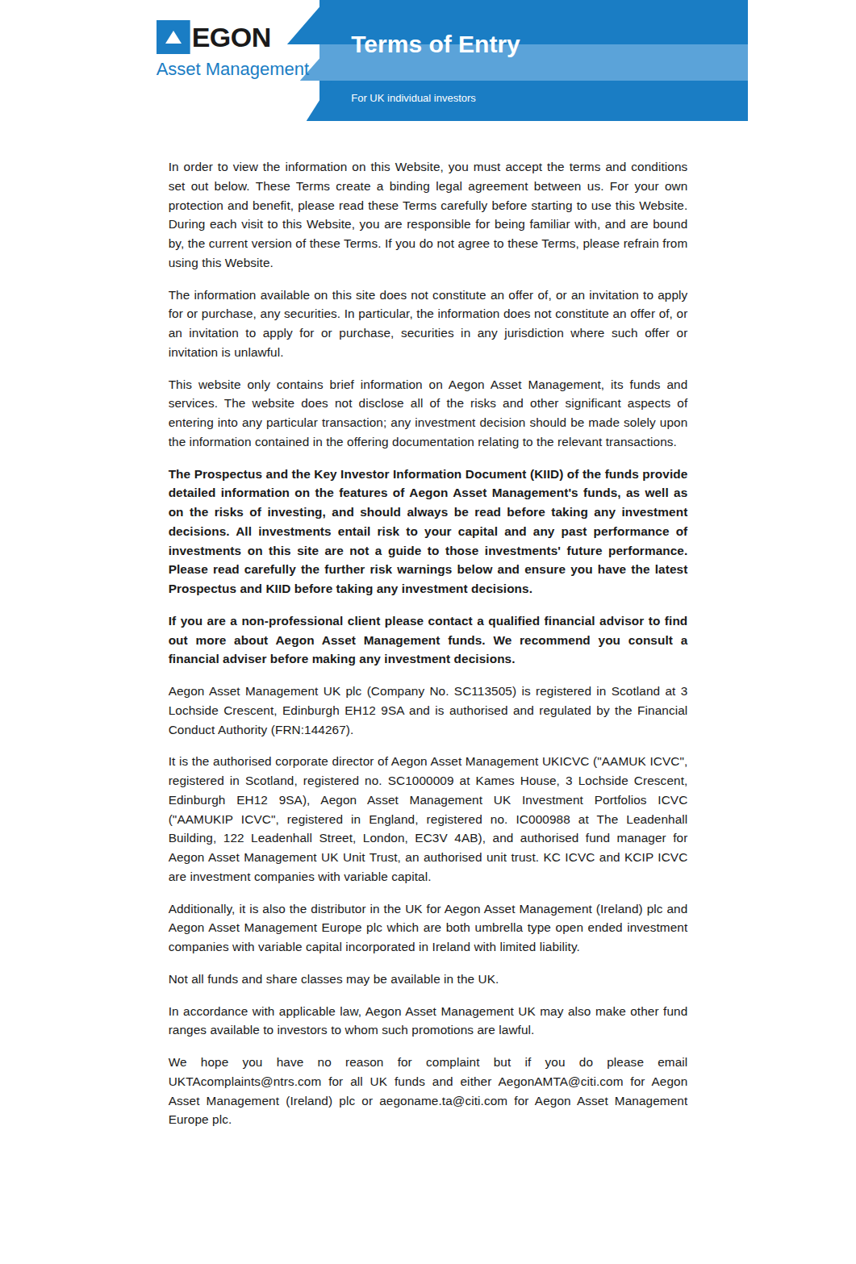EGON
Asset Management
Terms of Entry
For UK individual investors
In order to view the information on this Website, you must accept the terms and conditions set out below. These Terms create a binding legal agreement between us. For your own protection and benefit, please read these Terms carefully before starting to use this Website. During each visit to this Website, you are responsible for being familiar with, and are bound by, the current version of these Terms. If you do not agree to these Terms, please refrain from using this Website.
The information available on this site does not constitute an offer of, or an invitation to apply for or purchase, any securities. In particular, the information does not constitute an offer of, or an invitation to apply for or purchase, securities in any jurisdiction where such offer or invitation is unlawful.
This website only contains brief information on Aegon Asset Management, its funds and services. The website does not disclose all of the risks and other significant aspects of entering into any particular transaction; any investment decision should be made solely upon the information contained in the offering documentation relating to the relevant transactions.
The Prospectus and the Key Investor Information Document (KIID) of the funds provide detailed information on the features of Aegon Asset Management's funds, as well as on the risks of investing, and should always be read before taking any investment decisions. All investments entail risk to your capital and any past performance of investments on this site are not a guide to those investments' future performance. Please read carefully the further risk warnings below and ensure you have the latest Prospectus and KIID before taking any investment decisions.
If you are a non-professional client please contact a qualified financial advisor to find out more about Aegon Asset Management funds. We recommend you consult a financial adviser before making any investment decisions.
Aegon Asset Management UK plc (Company No. SC113505) is registered in Scotland at 3 Lochside Crescent, Edinburgh EH12 9SA and is authorised and regulated by the Financial Conduct Authority (FRN:144267).
It is the authorised corporate director of Aegon Asset Management UKICVC ("AAMUK ICVC", registered in Scotland, registered no. SC1000009 at Kames House, 3 Lochside Crescent, Edinburgh EH12 9SA), Aegon Asset Management UK Investment Portfolios ICVC ("AAMUKIP ICVC", registered in England, registered no. IC000988 at The Leadenhall Building, 122 Leadenhall Street, London, EC3V 4AB), and authorised fund manager for Aegon Asset Management UK Unit Trust, an authorised unit trust. KC ICVC and KCIP ICVC are investment companies with variable capital.
Additionally, it is also the distributor in the UK for Aegon Asset Management (Ireland) plc and Aegon Asset Management Europe plc which are both umbrella type open ended investment companies with variable capital incorporated in Ireland with limited liability.
Not all funds and share classes may be available in the UK.
In accordance with applicable law, Aegon Asset Management UK may also make other fund ranges available to investors to whom such promotions are lawful.
We hope you have no reason for complaint but if you do please email UKTAcomplaints@ntrs.com for all UK funds and either AegonAMTA@citi.com for Aegon Asset Management (Ireland) plc or aegoname.ta@citi.com for Aegon Asset Management Europe plc.